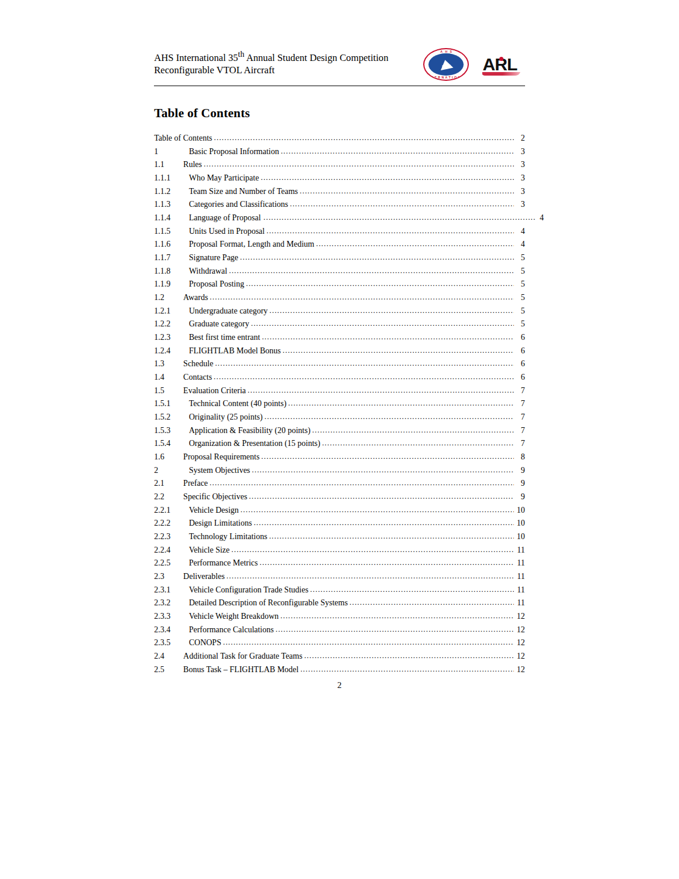AHS International 35th Annual Student Design Competition
Reconfigurable VTOL Aircraft
A H S
I N T E R N A T I O N A L
AR L
Table of Contents
Table of Contents .................................................................................................................................................. 2
1 Basic Proposal Information ................................................................................................................................. 3
1.1 Rules ................................................................................................................................................. 3
1.1.1 Who May Participate ......................................................................................................... 3
1.1.2 Team Size and Number of Teams ......................................................................................... 3
1.1.3 Categories and Classifications ............................................................................................. 3
1.1.4 Language of Proposal </span ......................................................................................................... 4
1.1.5 Units Used in Proposal ....................................................................................................... 4
1.1.6 Proposal Format, Length and Medium ................................................................................... 4
1.1.7 Signature Page ................................................................................................................. 5
1.1.8 Withdrawal ..................................................................................................................... 5
1.1.9 Proposal Posting ............................................................................................................. 5
1.2 Awards ............................................................................................................................................. 5
1.2.1 Undergraduate category ..................................................................................................... 5
1.2.2 Graduate category ............................................................................................................. 5
1.2.3 Best first time entrant ......................................................................................................... 6
1.2.4 FLIGHTLAB Model Bonus ............................................................................................. 6
1.3 Schedule ........................................................................................................................................... 6
1.4 Contacts ........................................................................................................................................... 6
1.5 Evaluation Criteria ............................................................................................................................. 7
1.5.1 Technical Content (40 points) ............................................................................................. 7
1.5.2 Originality (25 points) ......................................................................................................... 7
1.5.3 Application & Feasibility (20 points) ................................................................................... 7
1.5.4 Organization & Presentation (15 points) ............................................................................. 7
1.6 Proposal Requirements ......................................................................................................................... 8
2 System Objectives ................................................................................................................................. 9
2.1 Preface ............................................................................................................................................. 9
2.2 Specific Objectives ............................................................................................................................. 9
2.2.1 Vehicle Design ............................................................................................................. 10
2.2.2 Design Limitations ......................................................................................................... 10
2.2.3 Technology Limitations ................................................................................................. 10
2.2.4 Vehicle Size ................................................................................................................. 11
2.2.5 Performance Metrics ......................................................................................................... 11
2.3 Deliverables ..................................................................................................................................... 11
2.3.1 Vehicle Configuration Trade Studies ................................................................................. 11
2.3.2 Detailed Description of Reconfigurable Systems ................................................................. 11
2.3.3 Vehicle Weight Breakdown ............................................................................................. 12
2.3.4 Performance Calculations ................................................................................................. 12
2.3.5 CONOPS ......................................................................................................................... 12
2.4 Additional Task for Graduate Teams ............................................................................................. 12
2.5 Bonus Task – FLIGHTLAB Model ................................................................................................. 12
2